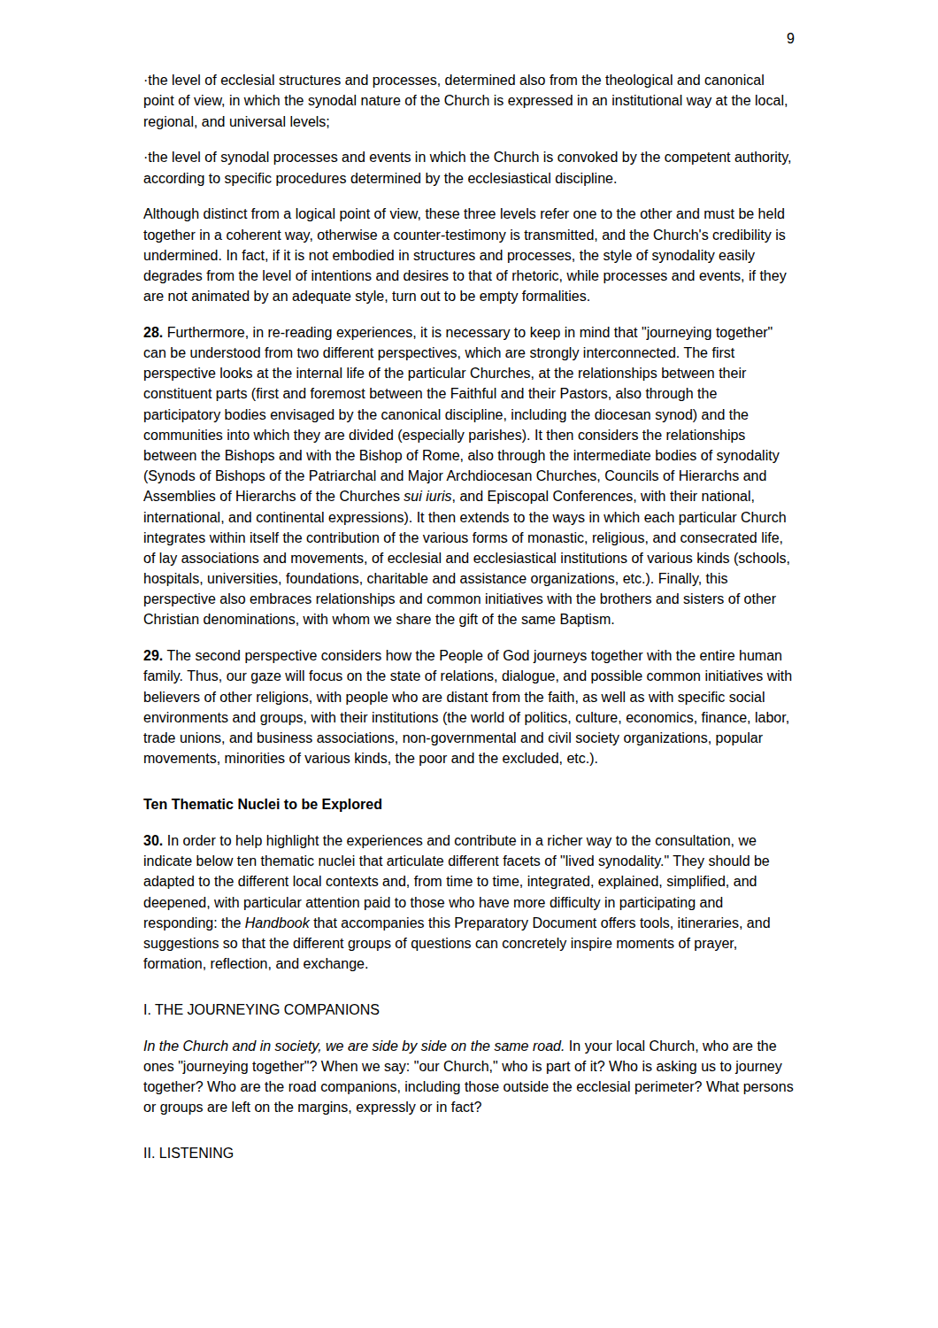9
·the level of ecclesial structures and processes, determined also from the theological and canonical point of view, in which the synodal nature of the Church is expressed in an institutional way at the local, regional, and universal levels;
·the level of synodal processes and events in which the Church is convoked by the competent authority, according to specific procedures determined by the ecclesiastical discipline.
Although distinct from a logical point of view, these three levels refer one to the other and must be held together in a coherent way, otherwise a counter-testimony is transmitted, and the Church's credibility is undermined. In fact, if it is not embodied in structures and processes, the style of synodality easily degrades from the level of intentions and desires to that of rhetoric, while processes and events, if they are not animated by an adequate style, turn out to be empty formalities.
28. Furthermore, in re-reading experiences, it is necessary to keep in mind that "journeying together" can be understood from two different perspectives, which are strongly interconnected. The first perspective looks at the internal life of the particular Churches, at the relationships between their constituent parts (first and foremost between the Faithful and their Pastors, also through the participatory bodies envisaged by the canonical discipline, including the diocesan synod) and the communities into which they are divided (especially parishes). It then considers the relationships between the Bishops and with the Bishop of Rome, also through the intermediate bodies of synodality (Synods of Bishops of the Patriarchal and Major Archdiocesan Churches, Councils of Hierarchs and Assemblies of Hierarchs of the Churches sui iuris, and Episcopal Conferences, with their national, international, and continental expressions). It then extends to the ways in which each particular Church integrates within itself the contribution of the various forms of monastic, religious, and consecrated life, of lay associations and movements, of ecclesial and ecclesiastical institutions of various kinds (schools, hospitals, universities, foundations, charitable and assistance organizations, etc.). Finally, this perspective also embraces relationships and common initiatives with the brothers and sisters of other Christian denominations, with whom we share the gift of the same Baptism.
29. The second perspective considers how the People of God journeys together with the entire human family. Thus, our gaze will focus on the state of relations, dialogue, and possible common initiatives with believers of other religions, with people who are distant from the faith, as well as with specific social environments and groups, with their institutions (the world of politics, culture, economics, finance, labor, trade unions, and business associations, non-governmental and civil society organizations, popular movements, minorities of various kinds, the poor and the excluded, etc.).
Ten Thematic Nuclei to be Explored
30. In order to help highlight the experiences and contribute in a richer way to the consultation, we indicate below ten thematic nuclei that articulate different facets of "lived synodality." They should be adapted to the different local contexts and, from time to time, integrated, explained, simplified, and deepened, with particular attention paid to those who have more difficulty in participating and responding: the Handbook that accompanies this Preparatory Document offers tools, itineraries, and suggestions so that the different groups of questions can concretely inspire moments of prayer, formation, reflection, and exchange.
I. THE JOURNEYING COMPANIONS
In the Church and in society, we are side by side on the same road. In your local Church, who are the ones "journeying together"? When we say: "our Church," who is part of it? Who is asking us to journey together? Who are the road companions, including those outside the ecclesial perimeter? What persons or groups are left on the margins, expressly or in fact?
II. LISTENING